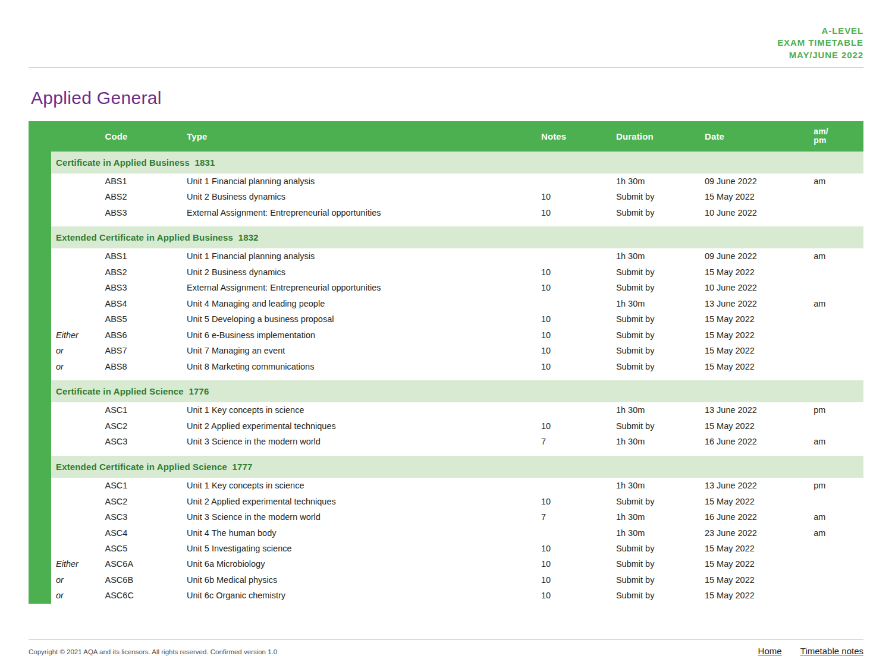A-LEVEL
EXAM TIMETABLE
MAY/JUNE 2022
Applied General
| | Code | Type | Notes | Duration | Date | am/ pm |
| --- | --- | --- | --- | --- | --- | --- |
| Certificate in Applied Business 1831 |
| | ABS1 | Unit 1 Financial planning analysis | | 1h 30m | 09 June 2022 | am |
| | ABS2 | Unit 2 Business dynamics | 10 | Submit by | 15 May 2022 | |
| | ABS3 | External Assignment: Entrepreneurial opportunities | 10 | Submit by | 10 June 2022 | |
| Extended Certificate in Applied Business 1832 |
| | ABS1 | Unit 1 Financial planning analysis | | 1h 30m | 09 June 2022 | am |
| | ABS2 | Unit 2 Business dynamics | 10 | Submit by | 15 May 2022 | |
| | ABS3 | External Assignment: Entrepreneurial opportunities | 10 | Submit by | 10 June 2022 | |
| | ABS4 | Unit 4 Managing and leading people | | 1h 30m | 13 June 2022 | am |
| | ABS5 | Unit 5 Developing a business proposal | 10 | Submit by | 15 May 2022 | |
| Either | ABS6 | Unit 6 e-Business implementation | 10 | Submit by | 15 May 2022 | |
| or | ABS7 | Unit 7 Managing an event | 10 | Submit by | 15 May 2022 | |
| or | ABS8 | Unit 8 Marketing communications | 10 | Submit by | 15 May 2022 | |
| Certificate in Applied Science 1776 |
| | ASC1 | Unit 1 Key concepts in science | | 1h 30m | 13 June 2022 | pm |
| | ASC2 | Unit 2 Applied experimental techniques | 10 | Submit by | 15 May 2022 | |
| | ASC3 | Unit 3 Science in the modern world | 7 | 1h 30m | 16 June 2022 | am |
| Extended Certificate in Applied Science 1777 |
| | ASC1 | Unit 1 Key concepts in science | | 1h 30m | 13 June 2022 | pm |
| | ASC2 | Unit 2 Applied experimental techniques | 10 | Submit by | 15 May 2022 | |
| | ASC3 | Unit 3 Science in the modern world | 7 | 1h 30m | 16 June 2022 | am |
| | ASC4 | Unit 4 The human body | | 1h 30m | 23 June 2022 | am |
| | ASC5 | Unit 5 Investigating science | 10 | Submit by | 15 May 2022 | |
| Either | ASC6A | Unit 6a Microbiology | 10 | Submit by | 15 May 2022 | |
| or | ASC6B | Unit 6b Medical physics | 10 | Submit by | 15 May 2022 | |
| or | ASC6C | Unit 6c Organic chemistry | 10 | Submit by | 15 May 2022 | |
Copyright © 2021 AQA and its licensors. All rights reserved. Confirmed version 1.0
Home Timetable notes